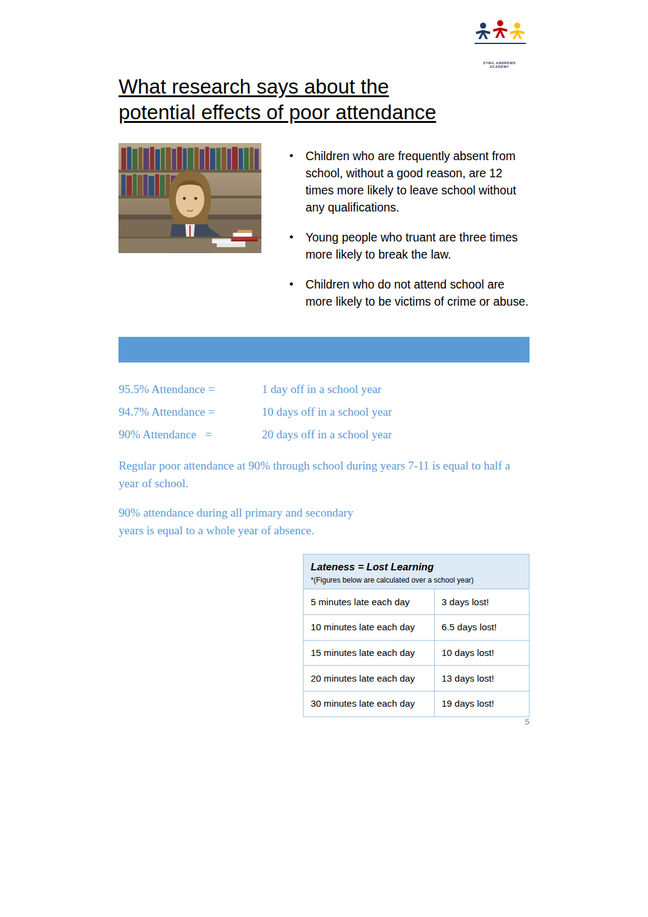SYBIL ANDREWS
ACADEMY
What research says about the potential effects of poor attendance
Children who are frequently absent from school, without a good reason, are 12 times more likely to leave school without any qualifications.
Young people who truant are three times more likely to break the law.
Children who do not attend school are more likely to be victims of crime or abuse.
95.5% Attendance =1 day off in a school year
94.7% Attendance =10 days off in a school year
90% Attendance =20 days off in a school year
Regular poor attendance at 90% through school during years 7-11 is equal to half a year of school.
90% attendance during all primary and secondary
years is equal to a whole year of absence.
| Lateness = Lost Learning *(Figures below are calculated over a school year) |
| 5 minutes late each day | 3 days lost! |
| 10 minutes late each day | 6.5 days lost! |
| 15 minutes late each day | 10 days lost! |
| 20 minutes late each day | 13 days lost! |
| 30 minutes late each day | 19 days lost! |
5